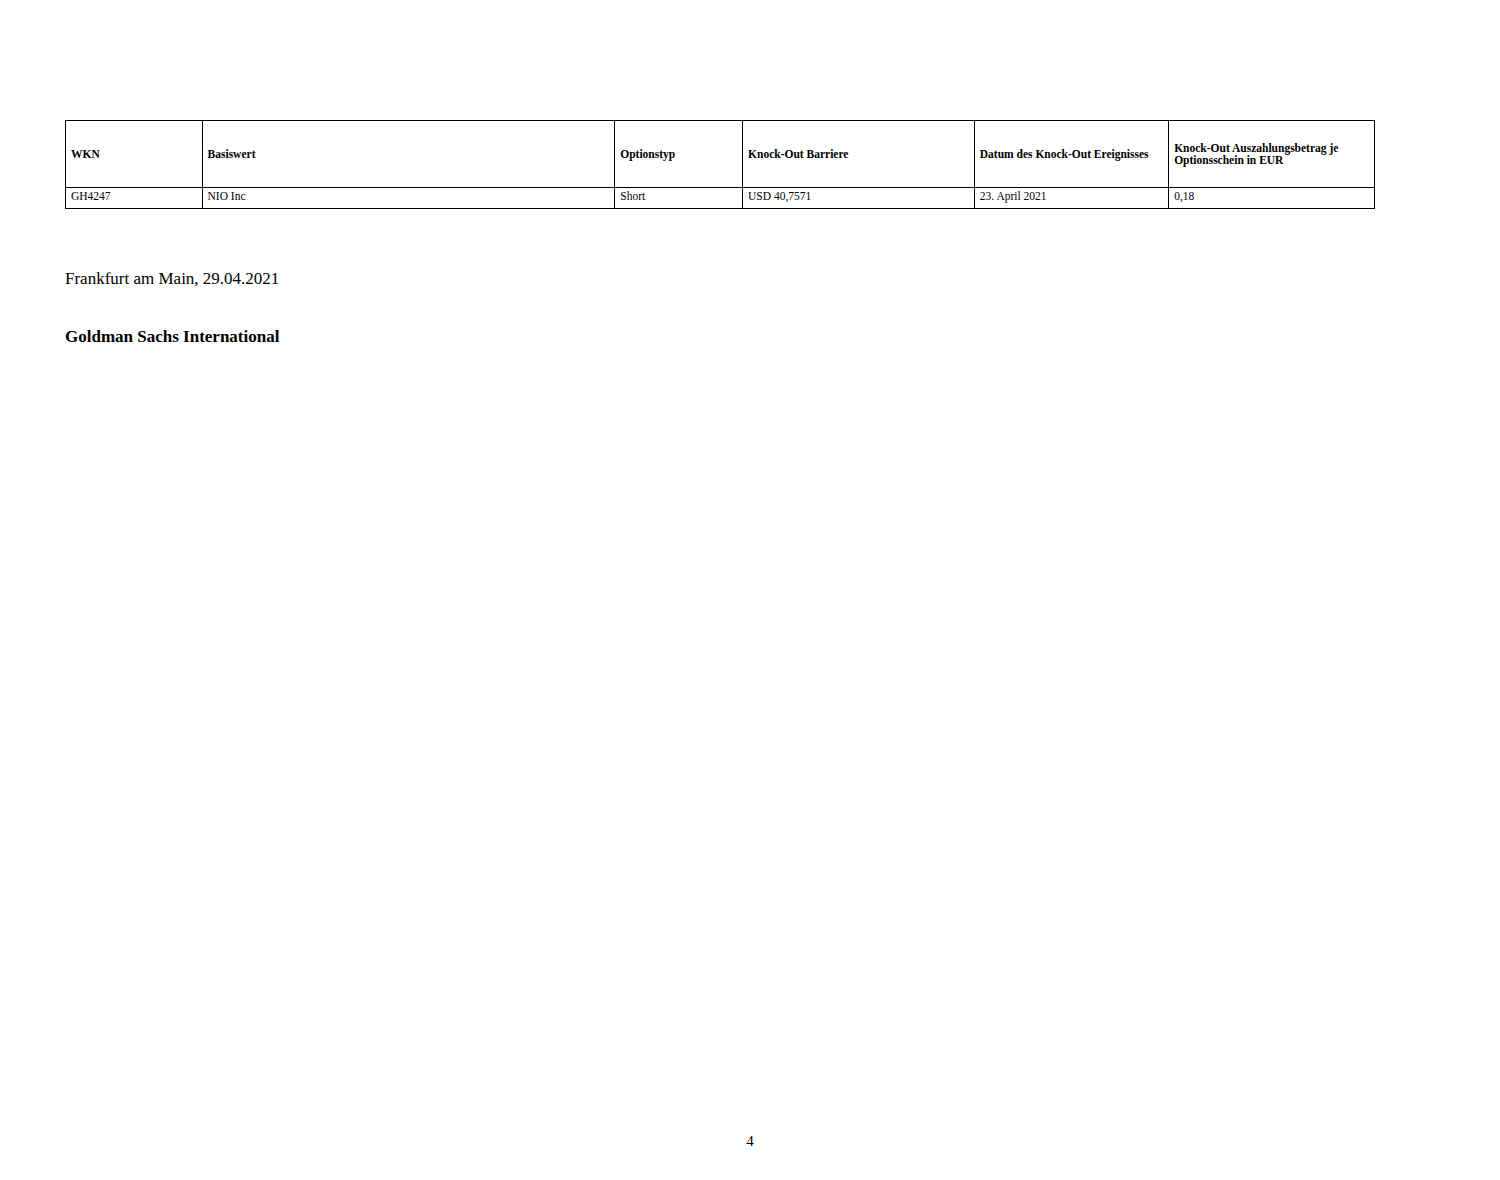| WKN | Basiswert | Optionstyp | Knock-Out Barriere | Datum des Knock-Out Ereignisses | Knock-Out Auszahlungsbetrag je Optionsschein in EUR |
| --- | --- | --- | --- | --- | --- |
| GH4247 | NIO Inc | Short | USD 40,7571 | 23. April 2021 | 0,18 |
Frankfurt am Main, 29.04.2021
Goldman Sachs International
4